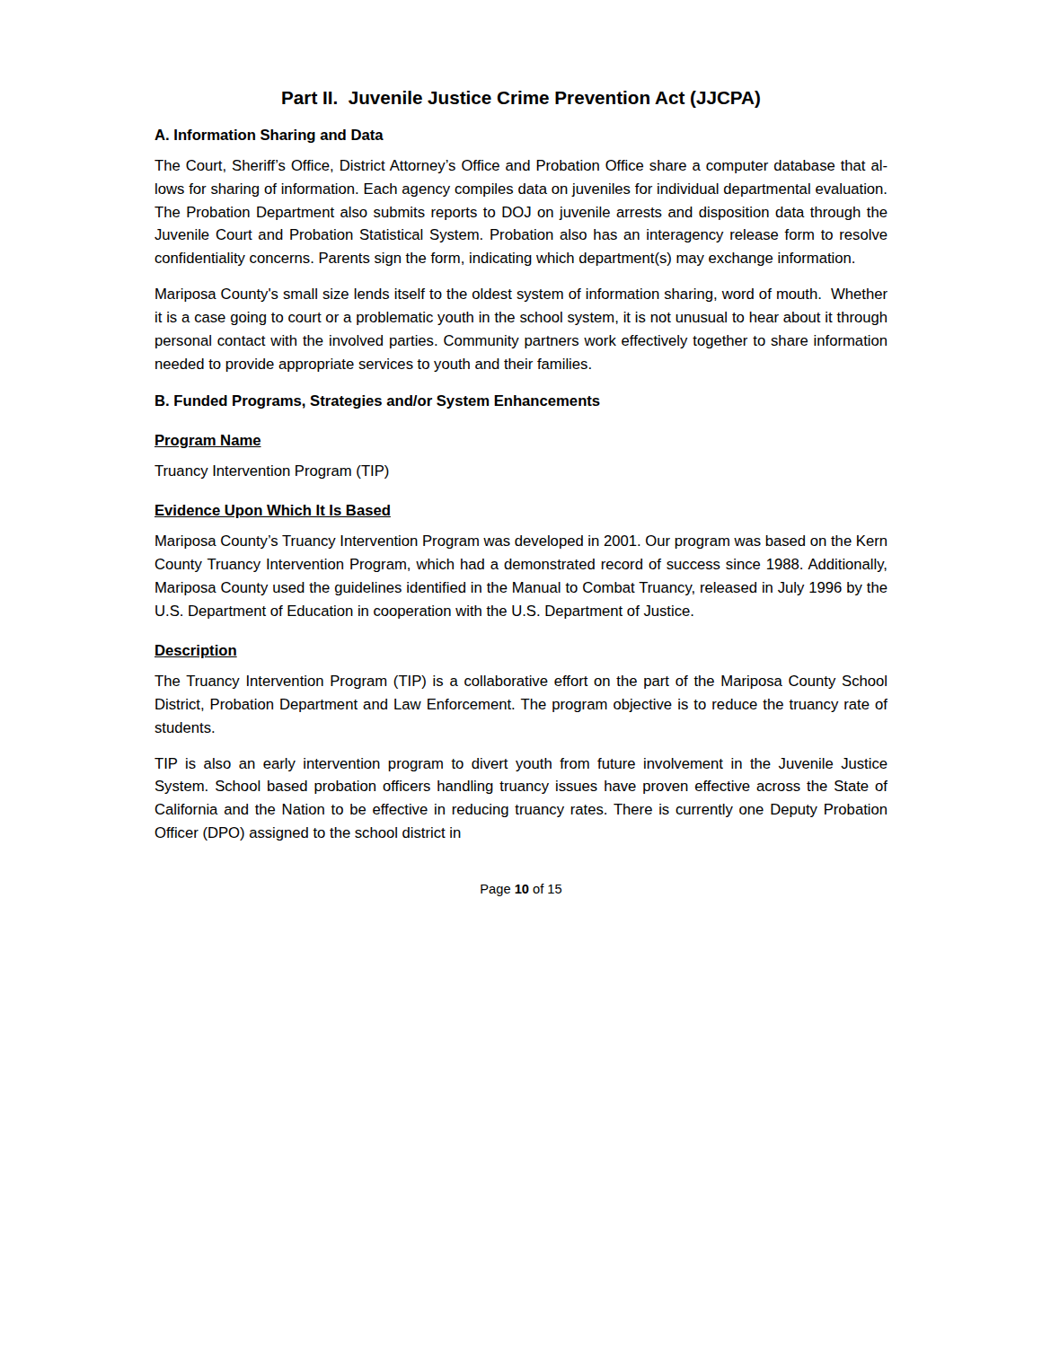Part II. Juvenile Justice Crime Prevention Act (JJCPA)
A. Information Sharing and Data
The Court, Sheriff’s Office, District Attorney’s Office and Probation Office share a computer database that allows for sharing of information. Each agency compiles data on juveniles for individual departmental evaluation. The Probation Department also submits reports to DOJ on juvenile arrests and disposition data through the Juvenile Court and Probation Statistical System. Probation also has an interagency release form to resolve confidentiality concerns. Parents sign the form, indicating which department(s) may exchange information.
Mariposa County's small size lends itself to the oldest system of information sharing, word of mouth. Whether it is a case going to court or a problematic youth in the school system, it is not unusual to hear about it through personal contact with the involved parties. Community partners work effectively together to share information needed to provide appropriate services to youth and their families.
B. Funded Programs, Strategies and/or System Enhancements
Program Name
Truancy Intervention Program (TIP)
Evidence Upon Which It Is Based
Mariposa County’s Truancy Intervention Program was developed in 2001. Our program was based on the Kern County Truancy Intervention Program, which had a demonstrated record of success since 1988. Additionally, Mariposa County used the guidelines identified in the Manual to Combat Truancy, released in July 1996 by the U.S. Department of Education in cooperation with the U.S. Department of Justice.
Description
The Truancy Intervention Program (TIP) is a collaborative effort on the part of the Mariposa County School District, Probation Department and Law Enforcement. The program objective is to reduce the truancy rate of students.
TIP is also an early intervention program to divert youth from future involvement in the Juvenile Justice System. School based probation officers handling truancy issues have proven effective across the State of California and the Nation to be effective in reducing truancy rates. There is currently one Deputy Probation Officer (DPO) assigned to the school district in
Page 10 of 15